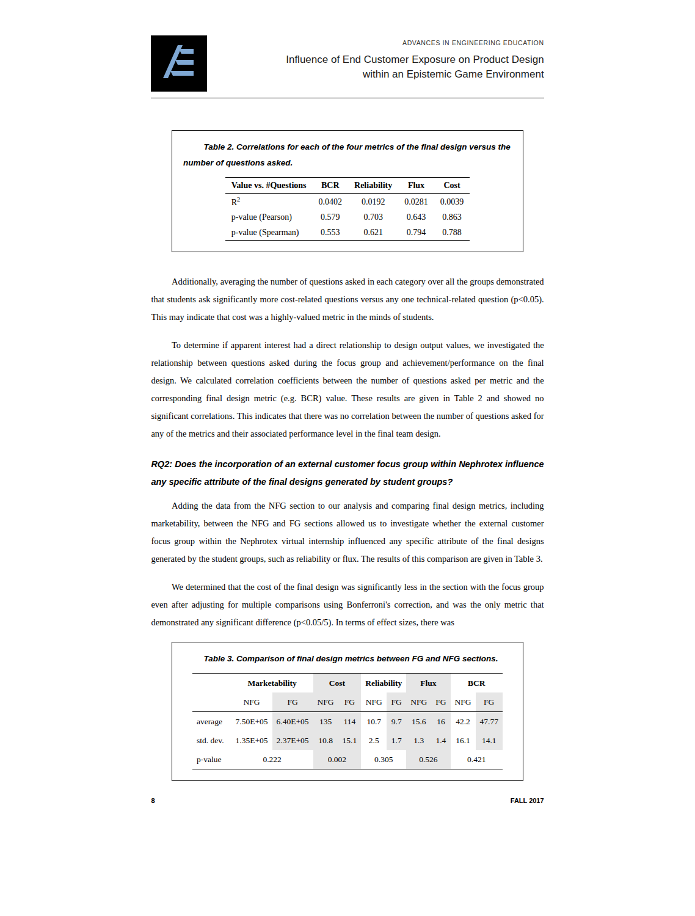Advances in Engineering Education
Influence of End Customer Exposure on Product Design
within an Epistemic Game Environment
Table 2. Correlations for each of the four metrics of the final design versus the number of questions asked.
| Value vs. #Questions | BCR | Reliability | Flux | Cost |
| --- | --- | --- | --- | --- |
| R 2 | 0.0402 | 0.0192 | 0.0281 | 0.0039 |
| p-value (Pearson) | 0.579 | 0.703 | 0.643 | 0.863 |
| p-value (Spearman) | 0.553 | 0.621 | 0.794 | 0.788 |
Additionally, averaging the number of questions asked in each category over all the groups demonstrated that students ask significantly more cost-related questions versus any one technical-related question (p<0.05). This may indicate that cost was a highly-valued metric in the minds of students.
To determine if apparent interest had a direct relationship to design output values, we investigated the relationship between questions asked during the focus group and achievement/performance on the final design. We calculated correlation coefficients between the number of questions asked per metric and the corresponding final design metric (e.g. BCR) value. These results are given in Table 2 and showed no significant correlations. This indicates that there was no correlation between the number of questions asked for any of the metrics and their associated performance level in the final team design.
RQ2: Does the incorporation of an external customer focus group within Nephrotex influence any specific attribute of the final designs generated by student groups?
Adding the data from the NFG section to our analysis and comparing final design metrics, including marketability, between the NFG and FG sections allowed us to investigate whether the external customer focus group within the Nephrotex virtual internship influenced any specific attribute of the final designs generated by the student groups, such as reliability or flux. The results of this comparison are given in Table 3.
We determined that the cost of the final design was significantly less in the section with the focus group even after adjusting for multiple comparisons using Bonferroni's correction, and was the only metric that demonstrated any significant difference (p<0.05/5). In terms of effect sizes, there was
Table 3. Comparison of final design metrics between FG and NFG sections.
| | Marketability | Cost | Reliability | Flux | BCR |
| | NFG | FG | NFG | FG | NFG | FG | NFG | FG | NFG | FG |
| average | 7.50E+05 | 6.40E+05 | 135 | 114 | 10.7 | 9.7 | 15.6 | 16 | 42.2 | 47.77 |
| std. dev. | 1.35E+05 | 2.37E+05 | 10.8 | 15.1 | 2.5 | 1.7 | 1.3 | 1.4 | 16.1 | 14.1 |
| p-value | 0.222 | 0.002 | 0.305 | 0.526 | 0.421 |
8
FALL 2017